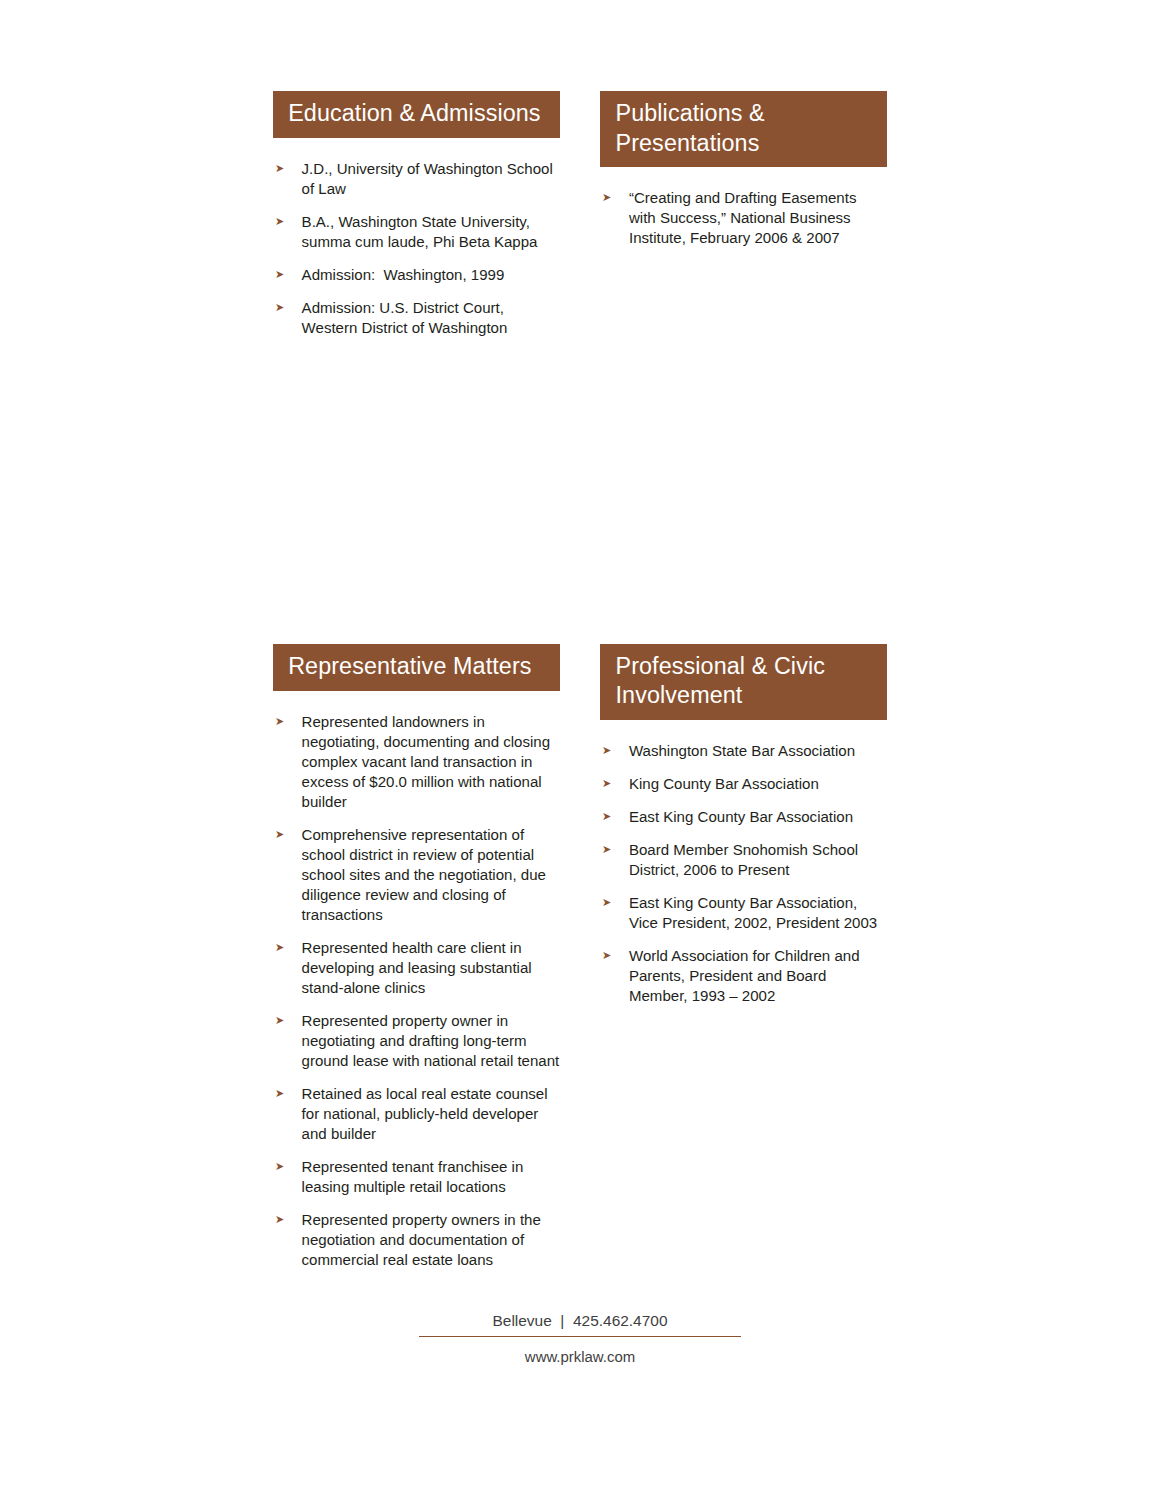Education & Admissions
J.D., University of Washington School of Law
B.A., Washington State University, summa cum laude, Phi Beta Kappa
Admission: Washington, 1999
Admission: U.S. District Court, Western District of Washington
Publications & Presentations
“Creating and Drafting Easements with Success,” National Business Institute, February 2006 & 2007
Representative Matters
Represented landowners in negotiating, documenting and closing complex vacant land transaction in excess of $20.0 million with national builder
Comprehensive representation of school district in review of potential school sites and the negotiation, due diligence review and closing of transactions
Represented health care client in developing and leasing substantial stand-alone clinics
Represented property owner in negotiating and drafting long-term ground lease with national retail tenant
Retained as local real estate counsel for national, publicly-held developer and builder
Represented tenant franchisee in leasing multiple retail locations
Represented property owners in the negotiation and documentation of commercial real estate loans
Professional & Civic Involvement
Washington State Bar Association
King County Bar Association
East King County Bar Association
Board Member Snohomish School District, 2006 to Present
East King County Bar Association, Vice President, 2002, President 2003
World Association for Children and Parents, President and Board Member, 1993 – 2002
Bellevue | 425.462.4700
www.prklaw.com